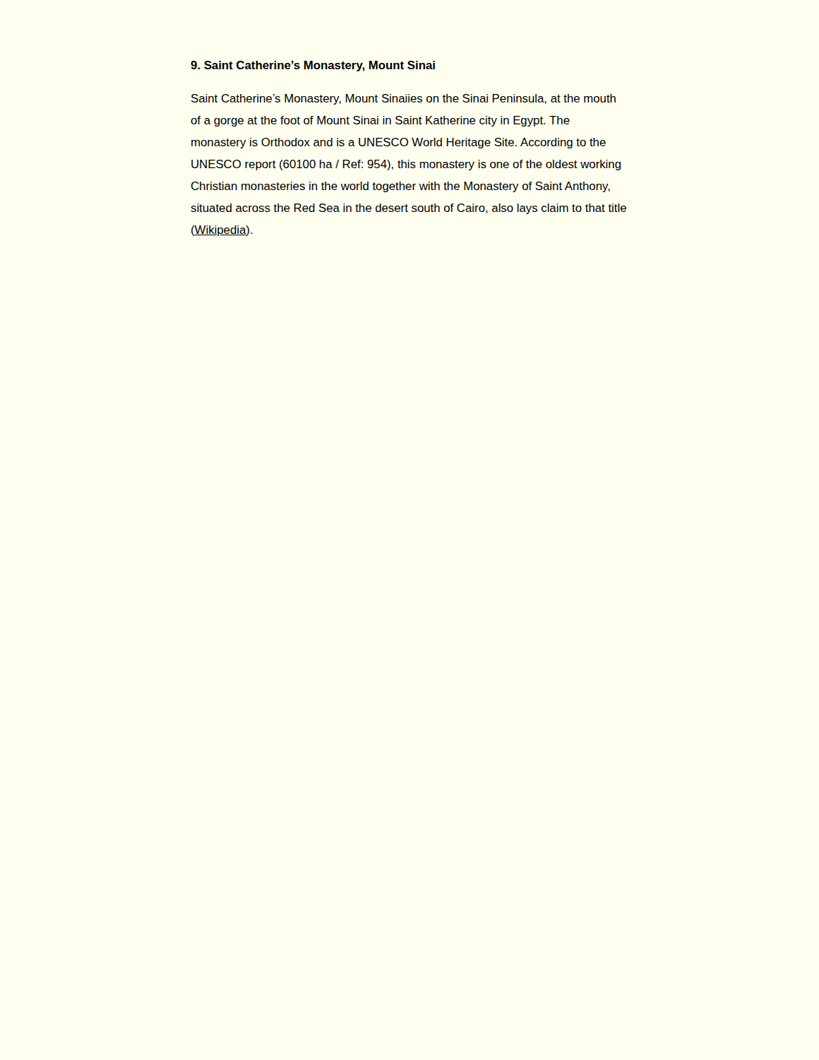9. Saint Catherine’s Monastery, Mount Sinai
Saint Catherine’s Monastery, Mount Sinaiies on the Sinai Peninsula, at the mouth of a gorge at the foot of Mount Sinai in Saint Katherine city in Egypt. The monastery is Orthodox and is a UNESCO World Heritage Site. According to the UNESCO report (60100 ha / Ref: 954), this monastery is one of the oldest working Christian monasteries in the world together with the Monastery of Saint Anthony, situated across the Red Sea in the desert south of Cairo, also lays claim to that title (Wikipedia).